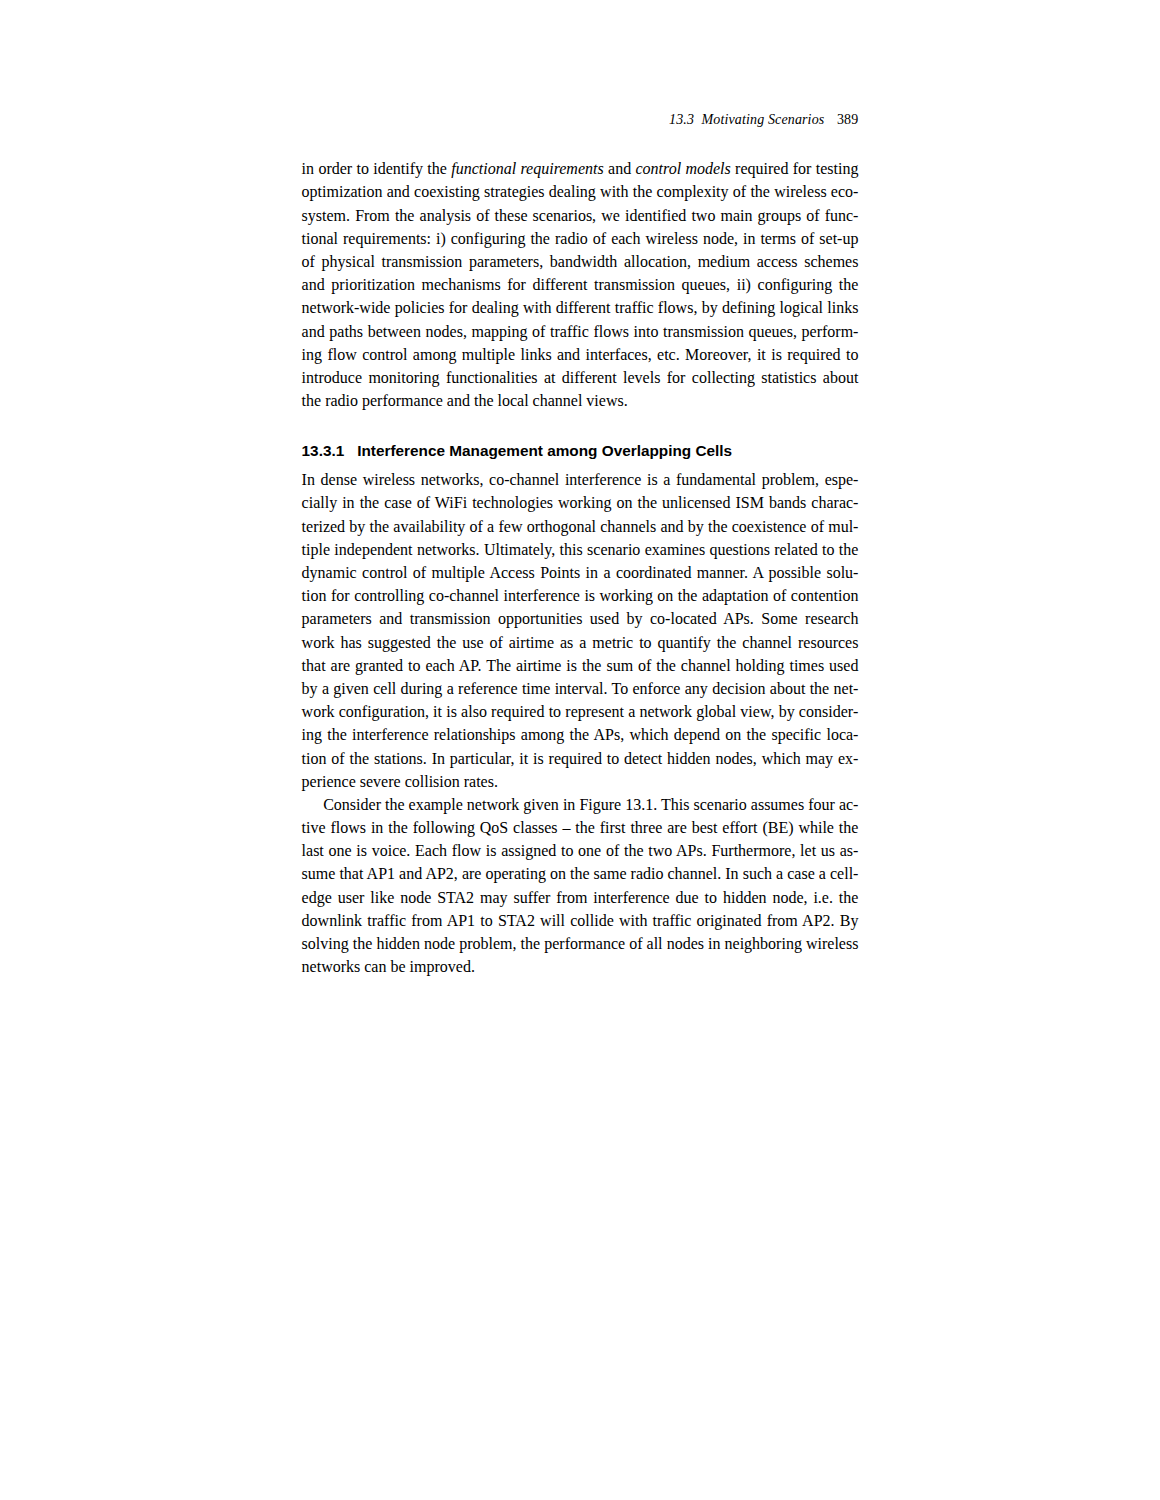13.3 Motivating Scenarios 389
in order to identify the functional requirements and control models required for testing optimization and coexisting strategies dealing with the complexity of the wireless eco-system. From the analysis of these scenarios, we identified two main groups of functional requirements: i) configuring the radio of each wireless node, in terms of set-up of physical transmission parameters, bandwidth allocation, medium access schemes and prioritization mechanisms for different transmission queues, ii) configuring the network-wide policies for dealing with different traffic flows, by defining logical links and paths between nodes, mapping of traffic flows into transmission queues, performing flow control among multiple links and interfaces, etc. Moreover, it is required to introduce monitoring functionalities at different levels for collecting statistics about the radio performance and the local channel views.
13.3.1 Interference Management among Overlapping Cells
In dense wireless networks, co-channel interference is a fundamental problem, especially in the case of WiFi technologies working on the unlicensed ISM bands characterized by the availability of a few orthogonal channels and by the coexistence of multiple independent networks. Ultimately, this scenario examines questions related to the dynamic control of multiple Access Points in a coordinated manner. A possible solution for controlling co-channel interference is working on the adaptation of contention parameters and transmission opportunities used by co-located APs. Some research work has suggested the use of airtime as a metric to quantify the channel resources that are granted to each AP. The airtime is the sum of the channel holding times used by a given cell during a reference time interval. To enforce any decision about the network configuration, it is also required to represent a network global view, by considering the interference relationships among the APs, which depend on the specific location of the stations. In particular, it is required to detect hidden nodes, which may experience severe collision rates.
Consider the example network given in Figure 13.1. This scenario assumes four active flows in the following QoS classes – the first three are best effort (BE) while the last one is voice. Each flow is assigned to one of the two APs. Furthermore, let us assume that AP1 and AP2, are operating on the same radio channel. In such a case a cell-edge user like node STA2 may suffer from interference due to hidden node, i.e. the downlink traffic from AP1 to STA2 will collide with traffic originated from AP2. By solving the hidden node problem, the performance of all nodes in neighboring wireless networks can be improved.